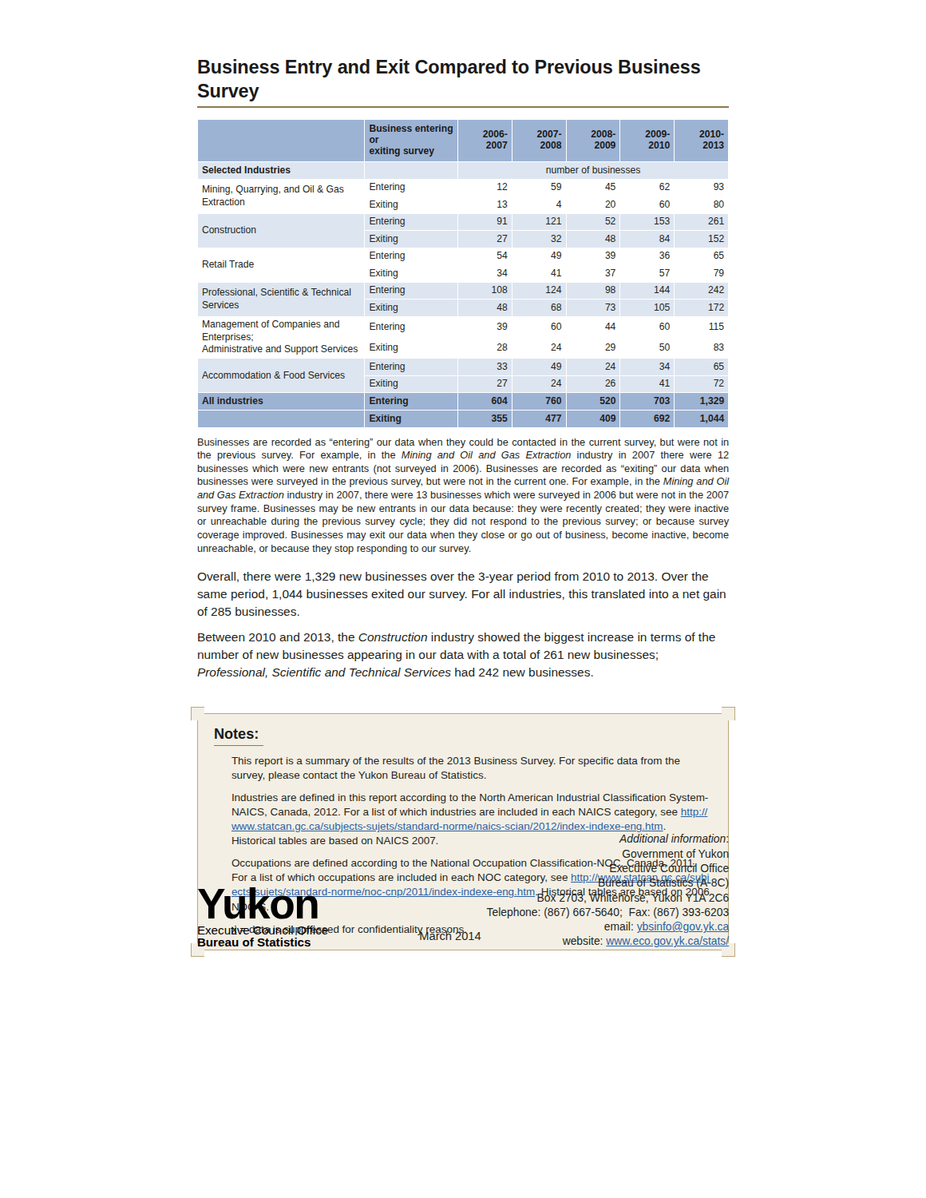Business Entry and Exit Compared to Previous Business Survey
| | Business entering or exiting survey | 2006- 2007 | 2007- 2008 | 2008- 2009 | 2009- 2010 | 2010- 2013 |
| --- | --- | --- | --- | --- | --- | --- |
| Selected Industries | | number of businesses |
| Mining, Quarrying, and Oil & Gas Extraction | Entering | 12 | 59 | 45 | 62 | 93 |
| Exiting | 13 | 4 | 20 | 60 | 80 |
| Construction | Entering | 91 | 121 | 52 | 153 | 261 |
| Exiting | 27 | 32 | 48 | 84 | 152 |
| Retail Trade | Entering | 54 | 49 | 39 | 36 | 65 |
| Exiting | 34 | 41 | 37 | 57 | 79 |
| Professional, Scientific & Technical Services | Entering | 108 | 124 | 98 | 144 | 242 |
| Exiting | 48 | 68 | 73 | 105 | 172 |
| Management of Companies and Enterprises; Administrative and Support Services | Entering | 39 | 60 | 44 | 60 | 115 |
| Exiting | 28 | 24 | 29 | 50 | 83 |
| Accommodation & Food Services | Entering | 33 | 49 | 24 | 34 | 65 |
| Exiting | 27 | 24 | 26 | 41 | 72 |
| All industries | Entering | 604 | 760 | 520 | 703 | 1,329 |
| | Exiting | 355 | 477 | 409 | 692 | 1,044 |
Businesses are recorded as “entering” our data when they could be contacted in the current survey, but were not in the previous survey. For example, in the Mining and Oil and Gas Extraction industry in 2007 there were 12 businesses which were new entrants (not surveyed in 2006). Businesses are recorded as “exiting” our data when businesses were surveyed in the previous survey, but were not in the current one. For example, in the Mining and Oil and Gas Extraction industry in 2007, there were 13 businesses which were surveyed in 2006 but were not in the 2007 survey frame. Businesses may be new entrants in our data because: they were recently created; they were inactive or unreachable during the previous survey cycle; they did not respond to the previous survey; or because survey coverage improved. Businesses may exit our data when they close or go out of business, become inactive, become unreachable, or because they stop responding to our survey.
Overall, there were 1,329 new businesses over the 3-year period from 2010 to 2013. Over the same period, 1,044 businesses exited our survey. For all industries, this translated into a net gain of 285 businesses.
Between 2010 and 2013, the Construction industry showed the biggest increase in terms of the number of new businesses appearing in our data with a total of 261 new businesses; Professional, Scientific and Technical Services had 242 new businesses.
Notes:
This report is a summary of the results of the 2013 Business Survey. For specific data from the survey, please contact the Yukon Bureau of Statistics.
Industries are defined in this report according to the North American Industrial Classification System-NAICS, Canada, 2012. For a list of which industries are included in each NAICS category, see http://www.statcan.gc.ca/subjects-sujets/standard-norme/naics-scian/2012/index-indexe-eng.htm. Historical tables are based on NAICS 2007.
Occupations are defined according to the National Occupation Classification-NOC, Canada, 2011. For a list of which occupations are included in each NOC category, see http://www.statcan.gc.ca/subjects-sujets/standard-norme/noc-cnp/2011/index-indexe-eng.htm. Historical tables are based on 2006 NOC-S.
x = data is suppressed for confidentiality reasons.
Yukon
Executive Council Office
Bureau of Statistics
March 2014
Additional information:
Government of Yukon
Executive Council Office
Bureau of Statistics (A-8C)
Box 2703, Whitehorse, Yukon Y1A 2C6
Telephone: (867) 667-5640; Fax: (867) 393-6203
email: ybsinfo@gov.yk.ca
website: www.eco.gov.yk.ca/stats/